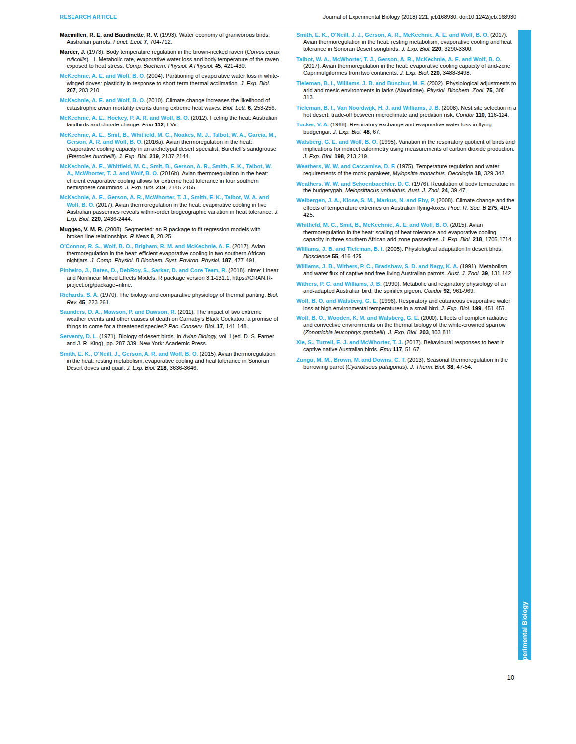RESEARCH ARTICLE
Journal of Experimental Biology (2018) 221, jeb168930. doi:10.1242/jeb.168930
Macmillen, R. E. and Baudinette, R. V. (1993). Water economy of granivorous birds: Australian parrots. Funct. Ecol. 7, 704-712.
Marder, J. (1973). Body temperature regulation in the brown-necked raven (Corvus corax ruficollis)—I. Metabolic rate, evaporative water loss and body temperature of the raven exposed to heat stress. Comp. Biochem. Physiol. A Physiol. 45, 421-430.
McKechnie, A. E. and Wolf, B. O. (2004). Partitioning of evaporative water loss in white-winged doves: plasticity in response to short-term thermal acclimation. J. Exp. Biol. 207, 203-210.
McKechnie, A. E. and Wolf, B. O. (2010). Climate change increases the likelihood of catastrophic avian mortality events during extreme heat waves. Biol. Lett. 6, 253-256.
McKechnie, A. E., Hockey, P. A. R. and Wolf, B. O. (2012). Feeling the heat: Australian landbirds and climate change. Emu 112, I-Vii.
McKechnie, A. E., Smit, B., Whitfield, M. C., Noakes, M. J., Talbot, W. A., Garcia, M., Gerson, A. R. and Wolf, B. O. (2016a). Avian thermoregulation in the heat: evaporative cooling capacity in an archetypal desert specialist, Burchell’s sandgrouse (Pterocles burchelli). J. Exp. Biol. 219, 2137-2144.
McKechnie, A. E., Whitfield, M. C., Smit, B., Gerson, A. R., Smith, E. K., Talbot, W. A., McWhorter, T. J. and Wolf, B. O. (2016b). Avian thermoregulation in the heat: efficient evaporative cooling allows for extreme heat tolerance in four southern hemisphere columbids. J. Exp. Biol. 219, 2145-2155.
McKechnie, A. E., Gerson, A. R., McWhorter, T. J., Smith, E. K., Talbot, W. A. and Wolf, B. O. (2017). Avian thermoregulation in the heat: evaporative cooling in five Australian passerines reveals within-order biogeographic variation in heat tolerance. J. Exp. Biol. 220, 2436-2444.
Muggeo, V. M. R. (2008). Segmented: an R package to fit regression models with broken-line relationships. R News 8, 20-25.
O’Connor, R. S., Wolf, B. O., Brigham, R. M. and McKechnie, A. E. (2017). Avian thermoregulation in the heat: efficient evaporative cooling in two southern African nightjars. J. Comp. Physiol. B Biochem. Syst. Environ. Physiol. 187, 477-491.
Pinheiro, J., Bates, D., DebRoy, S., Sarkar, D. and Core Team, R. (2018). nlme: Linear and Nonlinear Mixed Effects Models. R package version 3.1-131.1, https://CRAN.R-project.org/package=nlme.
Richards, S. A. (1970). The biology and comparative physiology of thermal panting. Biol. Rev. 45, 223-261.
Saunders, D. A., Mawson, P. and Dawson, R. (2011). The impact of two extreme weather events and other causes of death on Carnaby’s Black Cockatoo: a promise of things to come for a threatened species? Pac. Conserv. Biol. 17, 141-148.
Serventy, D. L. (1971). Biology of desert birds. In Avian Biology, vol. I (ed. D. S. Farner and J. R. King), pp. 287-339. New York: Academic Press.
Smith, E. K., O’Neill, J., Gerson, A. R. and Wolf, B. O. (2015). Avian thermoregulation in the heat: resting metabolism, evaporative cooling and heat tolerance in Sonoran Desert doves and quail. J. Exp. Biol. 218, 3636-3646.
Smith, E. K., O’Neill, J. J., Gerson, A. R., McKechnie, A. E. and Wolf, B. O. (2017). Avian thermoregulation in the heat: resting metabolism, evaporative cooling and heat tolerance in Sonoran Desert songbirds. J. Exp. Biol. 220, 3290-3300.
Talbot, W. A., McWhorter, T. J., Gerson, A. R., McKechnie, A. E. and Wolf, B. O. (2017). Avian thermoregulation in the heat: evaporative cooling capacity of arid-zone Caprimulgiformes from two continents. J. Exp. Biol. 220, 3488-3498.
Tieleman, B. I., Williams, J. B. and Buschur, M. E. (2002). Physiological adjustments to arid and mesic environments in larks (Alaudidae). Physiol. Biochem. Zool. 75, 305-313.
Tieleman, B. I., Van Noordwijk, H. J. and Williams, J. B. (2008). Nest site selection in a hot desert: trade-off between microclimate and predation risk. Condor 110, 116-124.
Tucker, V. A. (1968). Respiratory exchange and evaporative water loss in flying budgerigar. J. Exp. Biol. 48, 67.
Walsberg, G. E. and Wolf, B. O. (1995). Variation in the respiratory quotient of birds and implications for indirect calorimetry using measurements of carbon dioxide production. J. Exp. Biol. 198, 213-219.
Weathers, W. W. and Caccamise, D. F. (1975). Temperature regulation and water requirements of the monk parakeet, Myiopsitta monachus. Oecologia 18, 329-342.
Weathers, W. W. and Schoenbaechler, D. C. (1976). Regulation of body temperature in the budgerygah, Melopsittacus undulatus. Aust. J. Zool. 24, 39-47.
Welbergen, J. A., Klose, S. M., Markus, N. and Eby, P. (2008). Climate change and the effects of temperature extremes on Australian flying-foxes. Proc. R. Soc. B 275, 419-425.
Whitfield, M. C., Smit, B., McKechnie, A. E. and Wolf, B. O. (2015). Avian thermoregulation in the heat: scaling of heat tolerance and evaporative cooling capacity in three southern African arid-zone passerines. J. Exp. Biol. 218, 1705-1714.
Williams, J. B. and Tieleman, B. I. (2005). Physiological adaptation in desert birds. Bioscience 55, 416-425.
Williams, J. B., Withers, P. C., Bradshaw, S. D. and Nagy, K. A. (1991). Metabolism and water flux of captive and free-living Australian parrots. Aust. J. Zool. 39, 131-142.
Withers, P. C. and Williams, J. B. (1990). Metabolic and respiratory physiology of an arid-adapted Australian bird, the spinifex pigeon. Condor 92, 961-969.
Wolf, B. O. and Walsberg, G. E. (1996). Respiratory and cutaneous evaporative water loss at high environmental temperatures in a small bird. J. Exp. Biol. 199, 451-457.
Wolf, B. O., Wooden, K. M. and Walsberg, G. E. (2000). Effects of complex radiative and convective environments on the thermal biology of the white-crowned sparrow (Zonotrichia leucophrys gambelii). J. Exp. Biol. 203, 803-811.
Xie, S., Turrell, E. J. and McWhorter, T. J. (2017). Behavioural responses to heat in captive native Australian birds. Emu 117, 51-67.
Zungu, M. M., Brown, M. and Downs, C. T. (2013). Seasonal thermoregulation in the burrowing parrot (Cyanoliseus patagonus). J. Therm. Biol. 38, 47-54.
Journal of Experimental Biology
10